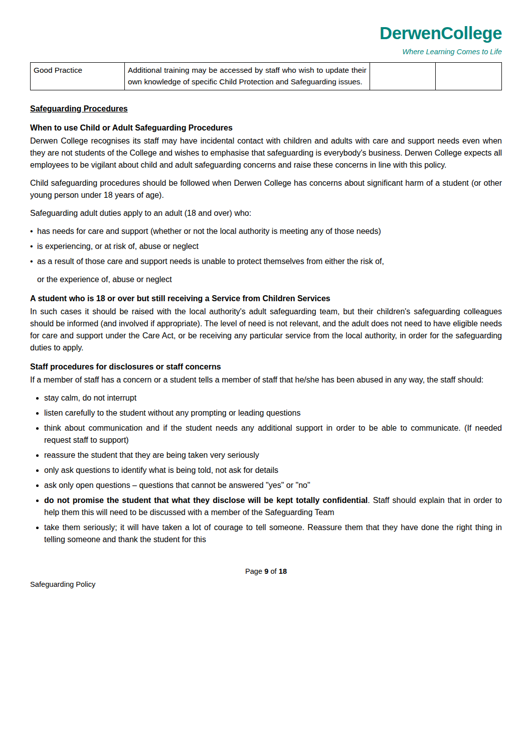Derwen College
Where Learning Comes to Life
| Good Practice | Additional training may be accessed by staff who wish to update their own knowledge of specific Child Protection and Safeguarding issues. | | |
Safeguarding Procedures
When to use Child or Adult Safeguarding Procedures
Derwen College recognises its staff may have incidental contact with children and adults with care and support needs even when they are not students of the College and wishes to emphasise that safeguarding is everybody's business. Derwen College expects all employees to be vigilant about child and adult safeguarding concerns and raise these concerns in line with this policy.
Child safeguarding procedures should be followed when Derwen College has concerns about significant harm of a student (or other young person under 18 years of age).
Safeguarding adult duties apply to an adult (18 and over) who:
has needs for care and support (whether or not the local authority is meeting any of those needs)
is experiencing, or at risk of, abuse or neglect
as a result of those care and support needs is unable to protect themselves from either the risk of,
or the experience of, abuse or neglect
A student who is 18 or over but still receiving a Service from Children Services
In such cases it should be raised with the local authority's adult safeguarding team, but their children's safeguarding colleagues should be informed (and involved if appropriate). The level of need is not relevant, and the adult does not need to have eligible needs for care and support under the Care Act, or be receiving any particular service from the local authority, in order for the safeguarding duties to apply.
Staff procedures for disclosures or staff concerns
If a member of staff has a concern or a student tells a member of staff that he/she has been abused in any way, the staff should:
stay calm, do not interrupt
listen carefully to the student without any prompting or leading questions
think about communication and if the student needs any additional support in order to be able to communicate. (If needed request staff to support)
reassure the student that they are being taken very seriously
only ask questions to identify what is being told, not ask for details
ask only open questions – questions that cannot be answered "yes" or "no"
do not promise the student that what they disclose will be kept totally confidential. Staff should explain that in order to help them this will need to be discussed with a member of the Safeguarding Team
take them seriously; it will have taken a lot of courage to tell someone. Reassure them that they have done the right thing in telling someone and thank the student for this
Page 9 of 18
Safeguarding Policy